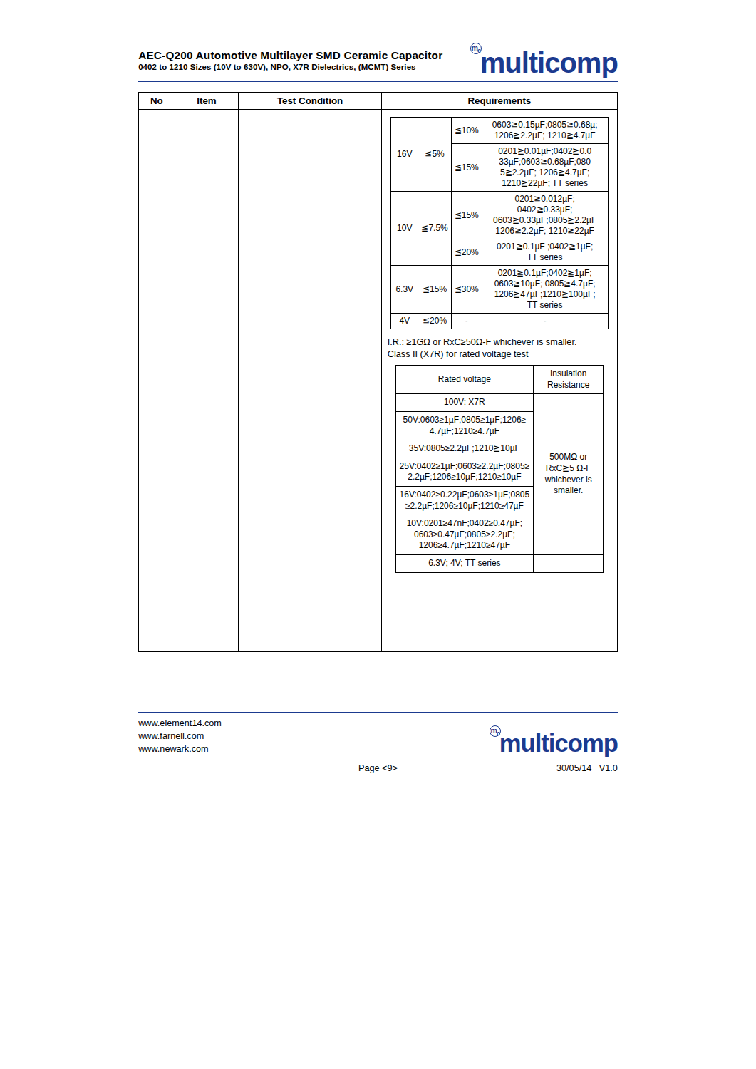AEC-Q200 Automotive Multilayer SMD Ceramic Capacitor
0402 to 1210 Sizes (10V to 630V), NPO, X7R Dielectrics, (MCMT) Series
mcmulticomp
| No | Item | Test Condition | Requirements |
| --- | --- | --- | --- |
| | | | / 16V / ≦5% / ≦10% / 0603≧0.15µF;0805≧0.68µ; 1206≧2.2µF; 1210≧4.7µF / / ≦15% / 0201≧0.01µF;0402≧0.0 33µF;0603≧0.68µF;080 5≧2.2µF; 1206≧4.7µF; 1210≧22µF; TT series / / 10V / ≦7.5% / ≦15% / 0201≧0.012µF; 0402≧0.33µF; 0603≧0.33µF;0805≧2.2µF 1206≧2.2µF; 1210≧22µF / / ≦20% / 0201≧0.1µF ;0402≧1µF; TT series / / 6.3V / ≦15% / ≦30% / 0201≧0.1µF;0402≧1µF; 0603≧10µF; 0805≧4.7µF; 1206≧47µF;1210≧100µF; TT series / / 4V / ≦20% / - / - / I.R.: ≥1GΩ or RxC≥50Ω-F whichever is smaller. Class II (X7R) for rated voltage test / Rated voltage / Insulation Resistance / / --- / --- / / 100V: X7R / 500MΩ or RxC≧5 Ω-F whichever is smaller. / / 50V:0603≥1µF;0805≥1µF;1206≥ 4.7µF;1210≥4.7µF / / 35V:0805≥2.2µF;1210≧10µF / / 25V:0402≥1µF;0603≥2.2µF;0805≥ 2.2µF;1206≥10µF;1210≥10µF / / 16V:0402≥0.22µF;0603≥1µF;0805 ≥2.2µF;1206≥10µF;1210≥47µF / / 10V:0201≥47nF;0402≥0.47µF; 0603≥0.47µF;0805≥2.2µF; 1206≥4.7µF;1210≥47µF / / 6.3V; 4V; TT series / / |
www.element14.com
www.farnell.com
www.newark.com
mcmulticomp
Page <9>
30/05/14 V1.0